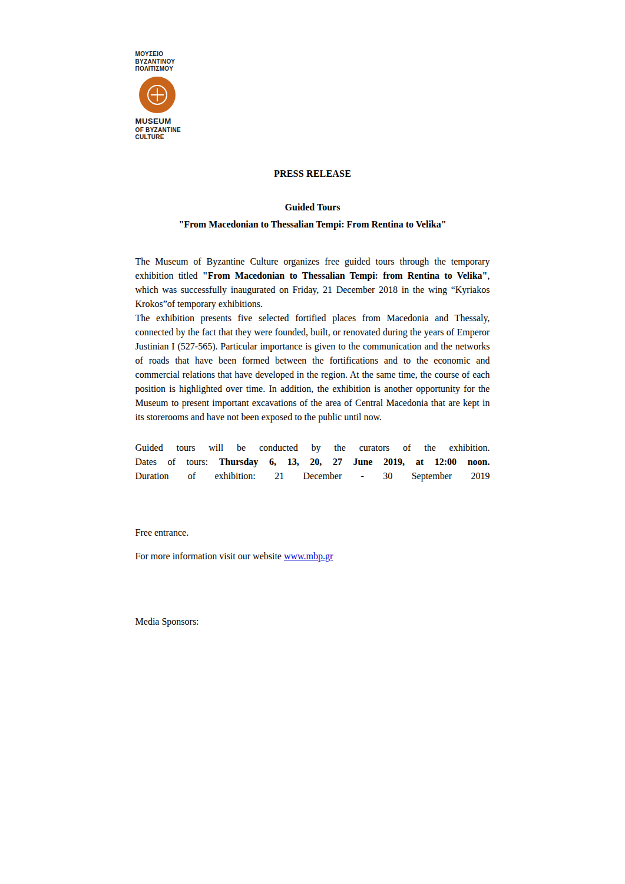ΜΟΥΣΕΙΟ
ΒΥΖΑΝΤΙΝΟΥ
ΠΟΛΙΤΙΣΜΟΥ
MUSEUM
OF BYZANTINE
CULTURE
PRESS RELEASE
Guided Tours
"From Macedonian to Thessalian Tempi: From Rentina to Velika"
The Museum of Byzantine Culture organizes free guided tours through the temporary exhibition titled "From Macedonian to Thessalian Tempi: from Rentina to Velika", which was successfully inaugurated on Friday, 21 December 2018 in the wing “Kyriakos Krokos”of temporary exhibitions.
The exhibition presents five selected fortified places from Macedonia and Thessaly, connected by the fact that they were founded, built, or renovated during the years of Emperor Justinian I (527-565). Particular importance is given to the communication and the networks of roads that have been formed between the fortifications and to the economic and commercial relations that have developed in the region. At the same time, the course of each position is highlighted over time. In addition, the exhibition is another opportunity for the Museum to present important excavations of the area of Central Macedonia that are kept in its storerooms and have not been exposed to the public until now.
Guided tours will be conducted by the curators of the exhibition.
Dates of tours: Thursday 6, 13, 20, 27 June 2019, at 12:00 noon.
Duration of exhibition: 21 December - 30 September 2019
Free entrance.
For more information visit our website www.mbp.gr
Media Sponsors: